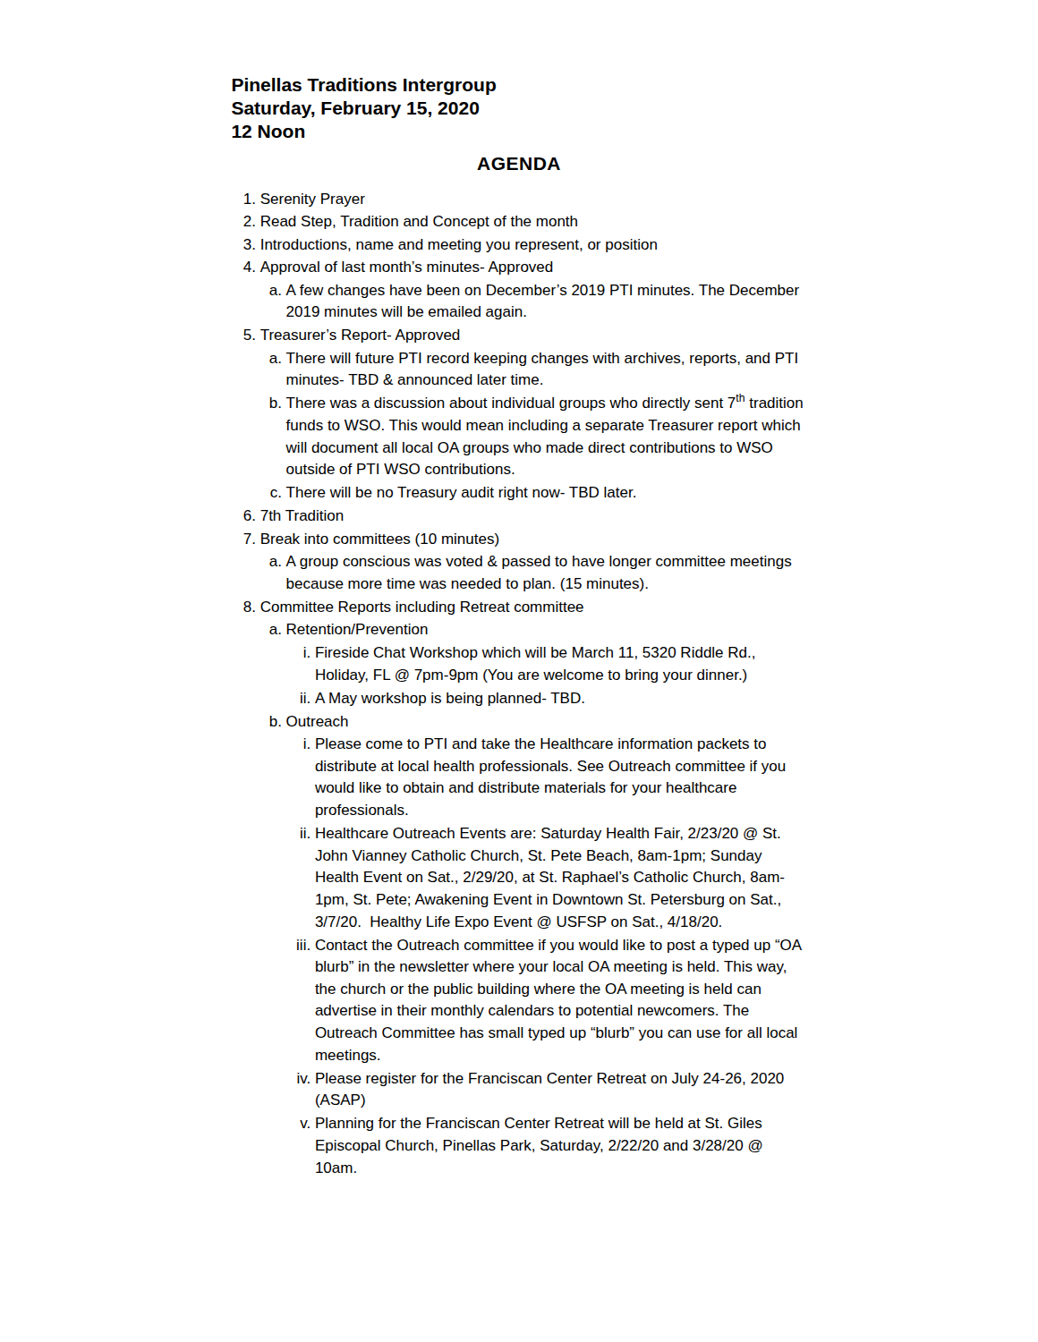Pinellas Traditions Intergroup
Saturday, February 15, 2020
12 Noon
AGENDA
Serenity Prayer
Read Step, Tradition and Concept of the month
Introductions, name and meeting you represent, or position
Approval of last month’s minutes- Approved
A few changes have been on December’s 2019 PTI minutes. The December 2019 minutes will be emailed again.
Treasurer’s Report- Approved
There will future PTI record keeping changes with archives, reports, and PTI minutes- TBD & announced later time.
There was a discussion about individual groups who directly sent 7th tradition funds to WSO. This would mean including a separate Treasurer report which will document all local OA groups who made direct contributions to WSO outside of PTI WSO contributions.
There will be no Treasury audit right now- TBD later.
7th Tradition
Break into committees (10 minutes)
A group conscious was voted & passed to have longer committee meetings because more time was needed to plan. (15 minutes).
Committee Reports including Retreat committee
Retention/Prevention
Fireside Chat Workshop which will be March 11, 5320 Riddle Rd., Holiday, FL @ 7pm-9pm (You are welcome to bring your dinner.)
A May workshop is being planned- TBD.
Outreach
Please come to PTI and take the Healthcare information packets to distribute at local health professionals. See Outreach committee if you would like to obtain and distribute materials for your healthcare professionals.
Healthcare Outreach Events are: Saturday Health Fair, 2/23/20 @ St. John Vianney Catholic Church, St. Pete Beach, 8am-1pm; Sunday Health Event on Sat., 2/29/20, at St. Raphael’s Catholic Church, 8am-1pm, St. Pete; Awakening Event in Downtown St. Petersburg on Sat., 3/7/20. Healthy Life Expo Event @ USFSP on Sat., 4/18/20.
Contact the Outreach committee if you would like to post a typed up “OA blurb” in the newsletter where your local OA meeting is held. This way, the church or the public building where the OA meeting is held can advertise in their monthly calendars to potential newcomers. The Outreach Committee has small typed up “blurb” you can use for all local meetings.
Please register for the Franciscan Center Retreat on July 24-26, 2020 (ASAP)
Planning for the Franciscan Center Retreat will be held at St. Giles Episcopal Church, Pinellas Park, Saturday, 2/22/20 and 3/28/20 @ 10am.